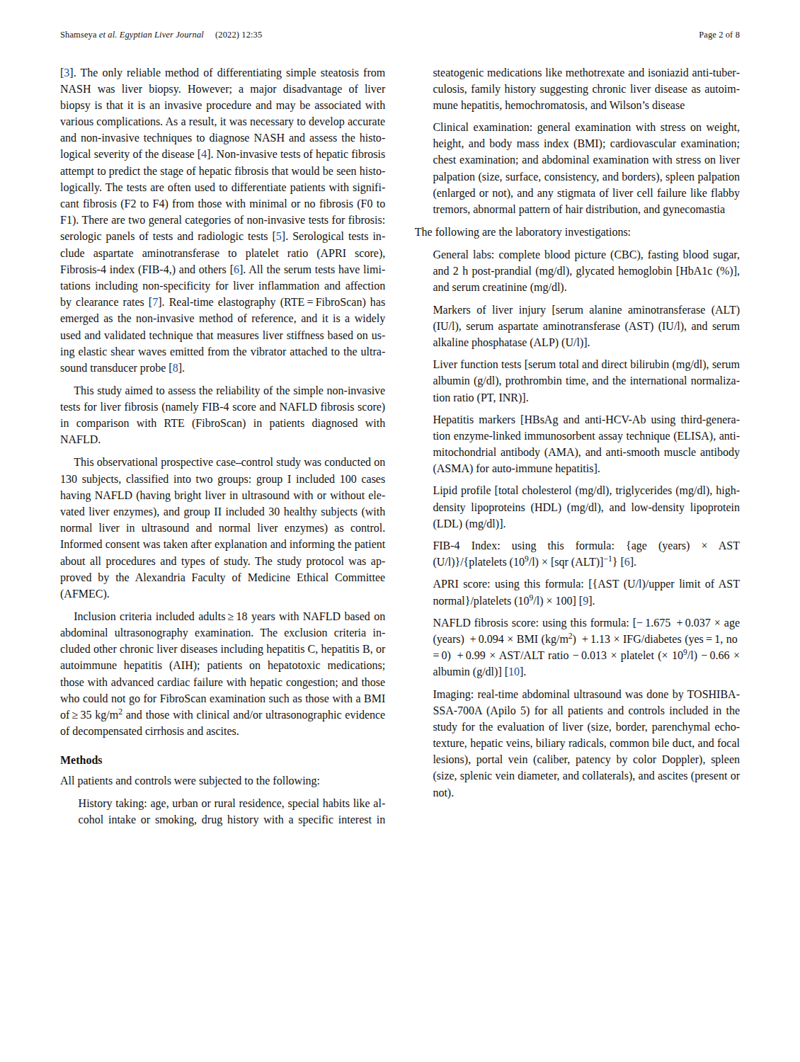Shamseya et al. Egyptian Liver Journal (2022) 12:35
Page 2 of 8
[3]. The only reliable method of differentiating simple steatosis from NASH was liver biopsy. However; a major disadvantage of liver biopsy is that it is an invasive procedure and may be associated with various complications. As a result, it was necessary to develop accurate and non-invasive techniques to diagnose NASH and assess the histological severity of the disease [4]. Non-invasive tests of hepatic fibrosis attempt to predict the stage of hepatic fibrosis that would be seen histologically. The tests are often used to differentiate patients with significant fibrosis (F2 to F4) from those with minimal or no fibrosis (F0 to F1). There are two general categories of non-invasive tests for fibrosis: serologic panels of tests and radiologic tests [5]. Serological tests include aspartate aminotransferase to platelet ratio (APRI score), Fibrosis-4 index (FIB-4,) and others [6]. All the serum tests have limitations including non-specificity for liver inflammation and affection by clearance rates [7]. Real-time elastography (RTE = FibroScan) has emerged as the non-invasive method of reference, and it is a widely used and validated technique that measures liver stiffness based on using elastic shear waves emitted from the vibrator attached to the ultrasound transducer probe [8].
This study aimed to assess the reliability of the simple non-invasive tests for liver fibrosis (namely FIB-4 score and NAFLD fibrosis score) in comparison with RTE (FibroScan) in patients diagnosed with NAFLD.
This observational prospective case–control study was conducted on 130 subjects, classified into two groups: group I included 100 cases having NAFLD (having bright liver in ultrasound with or without elevated liver enzymes), and group II included 30 healthy subjects (with normal liver in ultrasound and normal liver enzymes) as control. Informed consent was taken after explanation and informing the patient about all procedures and types of study. The study protocol was approved by the Alexandria Faculty of Medicine Ethical Committee (AFMEC).
Inclusion criteria included adults ≥ 18 years with NAFLD based on abdominal ultrasonography examination. The exclusion criteria included other chronic liver diseases including hepatitis C, hepatitis B, or autoimmune hepatitis (AIH); patients on hepatotoxic medications; those with advanced cardiac failure with hepatic congestion; and those who could not go for FibroScan examination such as those with a BMI of ≥ 35 kg/m2 and those with clinical and/or ultrasonographic evidence of decompensated cirrhosis and ascites.
Methods
All patients and controls were subjected to the following:
History taking: age, urban or rural residence, special habits like alcohol intake or smoking, drug history with a specific interest in steatogenic medications like methotrexate and isoniazid anti-tuberculosis, family history suggesting chronic liver disease as autoimmune hepatitis, hemochromatosis, and Wilson’s disease
Clinical examination: general examination with stress on weight, height, and body mass index (BMI); cardiovascular examination; chest examination; and abdominal examination with stress on liver palpation (size, surface, consistency, and borders), spleen palpation (enlarged or not), and any stigmata of liver cell failure like flabby tremors, abnormal pattern of hair distribution, and gynecomastia
The following are the laboratory investigations:
General labs: complete blood picture (CBC), fasting blood sugar, and 2 h post-prandial (mg/dl), glycated hemoglobin [HbA1c (%)], and serum creatinine (mg/dl).
Markers of liver injury [serum alanine aminotransferase (ALT) (IU/l), serum aspartate aminotransferase (AST) (IU/l), and serum alkaline phosphatase (ALP) (U/l)].
Liver function tests [serum total and direct bilirubin (mg/dl), serum albumin (g/dl), prothrombin time, and the international normalization ratio (PT, INR)].
Hepatitis markers [HBsAg and anti-HCV-Ab using third-generation enzyme-linked immunosorbent assay technique (ELISA), anti-mitochondrial antibody (AMA), and anti-smooth muscle antibody (ASMA) for auto-immune hepatitis].
Lipid profile [total cholesterol (mg/dl), triglycerides (mg/dl), high-density lipoproteins (HDL) (mg/dl), and low-density lipoprotein (LDL) (mg/dl)].
FIB-4 Index: using this formula: {age (years) × AST (U/l)}/{platelets (109/l) × [sqr (ALT)]−1} [6].
APRI score: using this formula: [{AST (U/l)/upper limit of AST normal}/platelets (109/l) × 100] [9].
NAFLD fibrosis score: using this formula: [− 1.675  + 0.037 × age (years)  + 0.094 × BMI (kg/m2)  + 1.13 × IFG/diabetes (yes = 1, no = 0)  + 0.99 × AST/ALT ratio − 0.013 × platelet (× 109/l) − 0.66 × albumin (g/dl)] [10].
Imaging: real-time abdominal ultrasound was done by TOSHIBA-SSA-700A (Apilo 5) for all patients and controls included in the study for the evaluation of liver (size, border, parenchymal echotexture, hepatic veins, biliary radicals, common bile duct, and focal lesions), portal vein (caliber, patency by color Doppler), spleen (size, splenic vein diameter, and collaterals), and ascites (present or not).